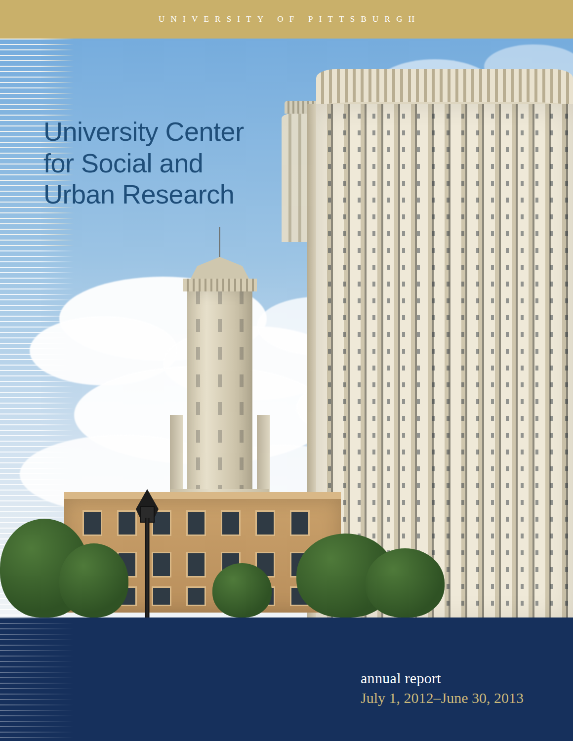UNIVERSITY OF PITTSBURGH
University Center
for Social and
Urban Research
annual report
July 1, 2012–June 30, 2013